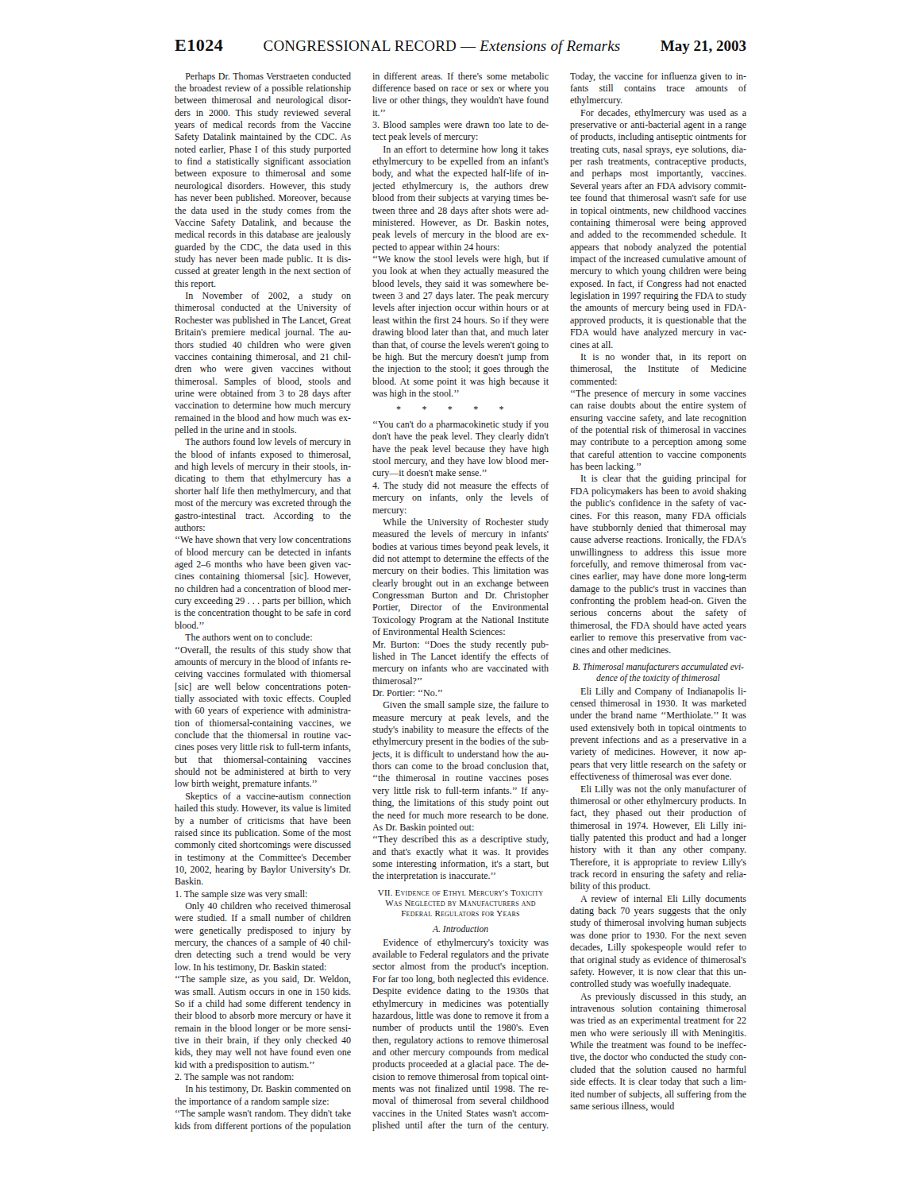E1024
CONGRESSIONAL RECORD — Extensions of Remarks
May 21, 2003
Perhaps Dr. Thomas Verstraeten conducted the broadest review of a possible relationship between thimerosal and neurological disorders in 2000. This study reviewed several years of medical records from the Vaccine Safety Datalink maintained by the CDC. As noted earlier, Phase I of this study purported to find a statistically significant association between exposure to thimerosal and some neurological disorders. However, this study has never been published. Moreover, because the data used in the study comes from the Vaccine Safety Datalink, and because the medical records in this database are jealously guarded by the CDC, the data used in this study has never been made public. It is discussed at greater length in the next section of this report.
In November of 2002, a study on thimerosal conducted at the University of Rochester was published in The Lancet, Great Britain's premiere medical journal. The authors studied 40 children who were given vaccines containing thimerosal, and 21 children who were given vaccines without thimerosal. Samples of blood, stools and urine were obtained from 3 to 28 days after vaccination to determine how much mercury remained in the blood and how much was expelled in the urine and in stools.
The authors found low levels of mercury in the blood of infants exposed to thimerosal, and high levels of mercury in their stools, indicating to them that ethylmercury has a shorter half life then methylmercury, and that most of the mercury was excreted through the gastro-intestinal tract. According to the authors:
‘‘We have shown that very low concentrations of blood mercury can be detected in infants aged 2–6 months who have been given vaccines containing thiomersal [sic]. However, no children had a concentration of blood mercury exceeding 29 . . . parts per billion, which is the concentration thought to be safe in cord blood.’’
The authors went on to conclude:
‘‘Overall, the results of this study show that amounts of mercury in the blood of infants receiving vaccines formulated with thiomersal [sic] are well below concentrations potentially associated with toxic effects. Coupled with 60 years of experience with administration of thiomersal-containing vaccines, we conclude that the thiomersal in routine vaccines poses very little risk to full-term infants, but that thiomersal-containing vaccines should not be administered at birth to very low birth weight, premature infants.’’
Skeptics of a vaccine-autism connection hailed this study. However, its value is limited by a number of criticisms that have been raised since its publication. Some of the most commonly cited shortcomings were discussed in testimony at the Committee's December 10, 2002, hearing by Baylor University's Dr. Baskin.
1. The sample size was very small:
Only 40 children who received thimerosal were studied. If a small number of children were genetically predisposed to injury by mercury, the chances of a sample of 40 children detecting such a trend would be very low. In his testimony, Dr. Baskin stated:
‘‘The sample size, as you said, Dr. Weldon, was small. Autism occurs in one in 150 kids. So if a child had some different tendency in their blood to absorb more mercury or have it remain in the blood longer or be more sensitive in their brain, if they only checked 40 kids, they may well not have found even one kid with a predisposition to autism.’’
2. The sample was not random:
In his testimony, Dr. Baskin commented on the importance of a random sample size:
‘‘The sample wasn't random. They didn't take kids from different portions of the population in different areas. If there's some metabolic difference based on race or sex or where you live or other things, they wouldn't have found it.’’
3. Blood samples were drawn too late to detect peak levels of mercury:
In an effort to determine how long it takes ethylmercury to be expelled from an infant's body, and what the expected half-life of injected ethylmercury is, the authors drew blood from their subjects at varying times between three and 28 days after shots were administered. However, as Dr. Baskin notes, peak levels of mercury in the blood are expected to appear within 24 hours:
‘‘We know the stool levels were high, but if you look at when they actually measured the blood levels, they said it was somewhere between 3 and 27 days later. The peak mercury levels after injection occur within hours or at least within the first 24 hours. So if they were drawing blood later than that, and much later than that, of course the levels weren't going to be high. But the mercury doesn't jump from the injection to the stool; it goes through the blood. At some point it was high because it was high in the stool.’’
*****
‘‘You can't do a pharmacokinetic study if you don't have the peak level. They clearly didn't have the peak level because they have high stool mercury, and they have low blood mercury—it doesn't make sense.’’
4. The study did not measure the effects of mercury on infants, only the levels of mercury:
While the University of Rochester study measured the levels of mercury in infants' bodies at various times beyond peak levels, it did not attempt to determine the effects of the mercury on their bodies. This limitation was clearly brought out in an exchange between Congressman Burton and Dr. Christopher Portier, Director of the Environmental Toxicology Program at the National Institute of Environmental Health Sciences:
Mr. Burton: ‘‘Does the study recently published in The Lancet identify the effects of mercury on infants who are vaccinated with thimerosal?’’
Dr. Portier: ‘‘No.’’
Given the small sample size, the failure to measure mercury at peak levels, and the study's inability to measure the effects of the ethylmercury present in the bodies of the subjects, it is difficult to understand how the authors can come to the broad conclusion that, ‘‘the thimerosal in routine vaccines poses very little risk to full-term infants.’’ If anything, the limitations of this study point out the need for much more research to be done. As Dr. Baskin pointed out:
‘‘They described this as a descriptive study, and that's exactly what it was. It provides some interesting information, it's a start, but the interpretation is inaccurate.’’
VII. Evidence of Ethyl Mercury's Toxicity Was Neglected by Manufacturers and Federal Regulators for Years
A. Introduction
Evidence of ethylmercury's toxicity was available to Federal regulators and the private sector almost from the product's inception. For far too long, both neglected this evidence. Despite evidence dating to the 1930s that ethylmercury in medicines was potentially hazardous, little was done to remove it from a number of products until the 1980's. Even then, regulatory actions to remove thimerosal and other mercury compounds from medical products proceeded at a glacial pace. The decision to remove thimerosal from topical ointments was not finalized until 1998. The removal of thimerosal from several childhood vaccines in the United States wasn't accomplished until after the turn of the century. Today, the vaccine for influenza given to infants still contains trace amounts of ethylmercury.
For decades, ethylmercury was used as a preservative or anti-bacterial agent in a range of products, including antiseptic ointments for treating cuts, nasal sprays, eye solutions, diaper rash treatments, contraceptive products, and perhaps most importantly, vaccines. Several years after an FDA advisory committee found that thimerosal wasn't safe for use in topical ointments, new childhood vaccines containing thimerosal were being approved and added to the recommended schedule. It appears that nobody analyzed the potential impact of the increased cumulative amount of mercury to which young children were being exposed. In fact, if Congress had not enacted legislation in 1997 requiring the FDA to study the amounts of mercury being used in FDA-approved products, it is questionable that the FDA would have analyzed mercury in vaccines at all.
It is no wonder that, in its report on thimerosal, the Institute of Medicine commented:
‘‘The presence of mercury in some vaccines can raise doubts about the entire system of ensuring vaccine safety, and late recognition of the potential risk of thimerosal in vaccines may contribute to a perception among some that careful attention to vaccine components has been lacking.’’
It is clear that the guiding principal for FDA policymakers has been to avoid shaking the public's confidence in the safety of vaccines. For this reason, many FDA officials have stubbornly denied that thimerosal may cause adverse reactions. Ironically, the FDA's unwillingness to address this issue more forcefully, and remove thimerosal from vaccines earlier, may have done more long-term damage to the public's trust in vaccines than confronting the problem head-on. Given the serious concerns about the safety of thimerosal, the FDA should have acted years earlier to remove this preservative from vaccines and other medicines.
B. Thimerosal manufacturers accumulated evidence of the toxicity of thimerosal
Eli Lilly and Company of Indianapolis licensed thimerosal in 1930. It was marketed under the brand name ‘‘Merthiolate.’’ It was used extensively both in topical ointments to prevent infections and as a preservative in a variety of medicines. However, it now appears that very little research on the safety or effectiveness of thimerosal was ever done.
Eli Lilly was not the only manufacturer of thimerosal or other ethylmercury products. In fact, they phased out their production of thimerosal in 1974. However, Eli Lilly initially patented this product and had a longer history with it than any other company. Therefore, it is appropriate to review Lilly's track record in ensuring the safety and reliability of this product.
A review of internal Eli Lilly documents dating back 70 years suggests that the only study of thimerosal involving human subjects was done prior to 1930. For the next seven decades, Lilly spokespeople would refer to that original study as evidence of thimerosal's safety. However, it is now clear that this uncontrolled study was woefully inadequate.
As previously discussed in this study, an intravenous solution containing thimerosal was tried as an experimental treatment for 22 men who were seriously ill with Meningitis. While the treatment was found to be ineffective, the doctor who conducted the study concluded that the solution caused no harmful side effects. It is clear today that such a limited number of subjects, all suffering from the same serious illness, would